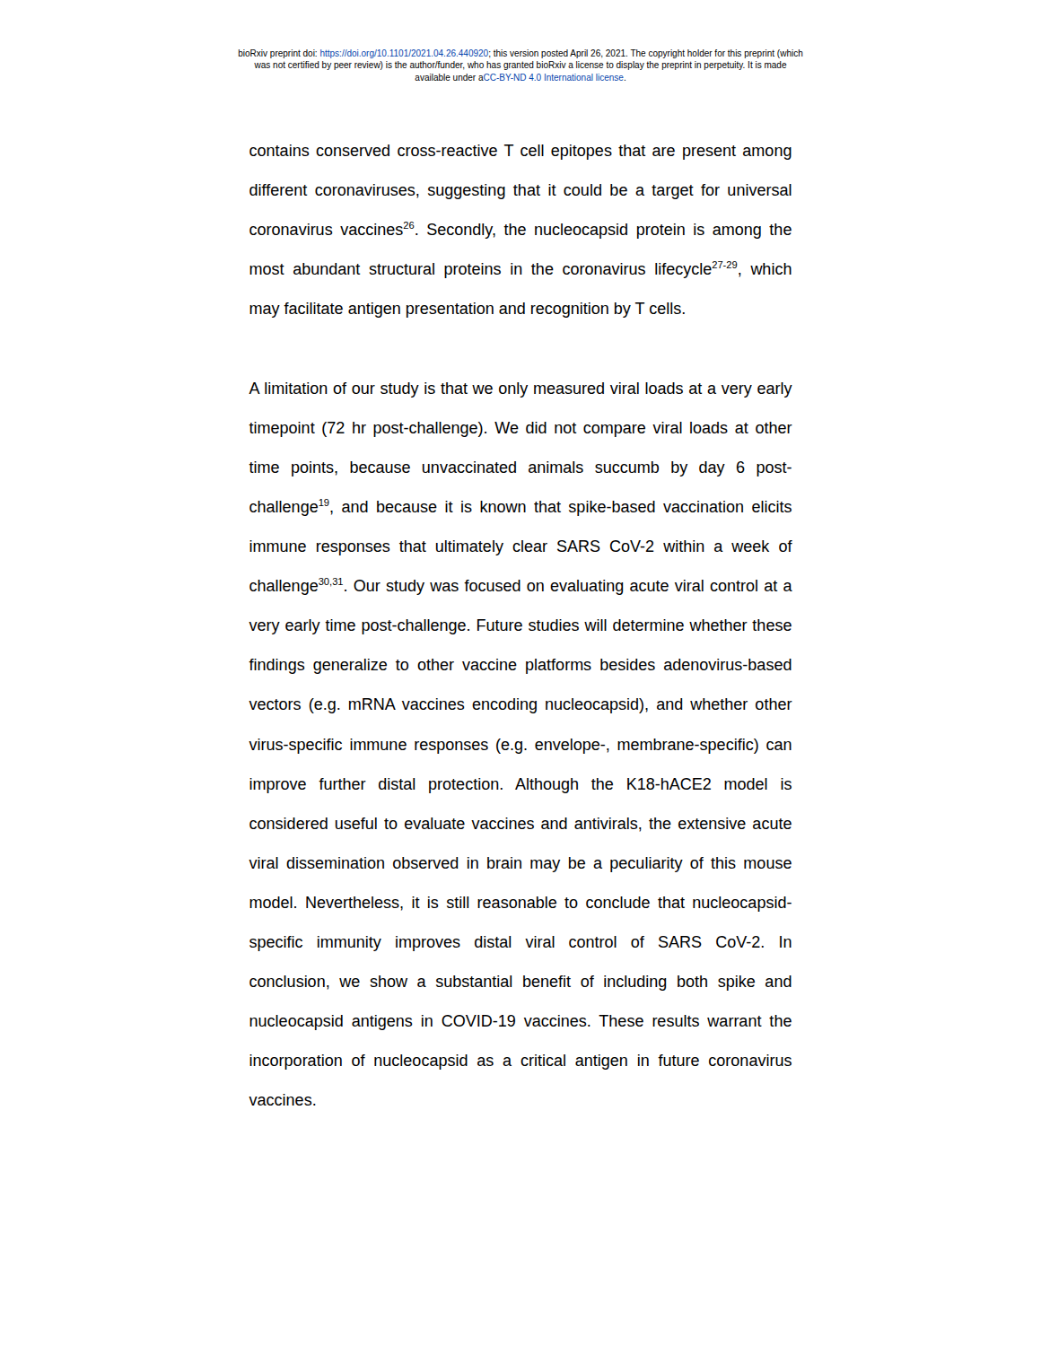bioRxiv preprint doi: https://doi.org/10.1101/2021.04.26.440920; this version posted April 26, 2021. The copyright holder for this preprint (which
was not certified by peer review) is the author/funder, who has granted bioRxiv a license to display the preprint in perpetuity. It is made
available under aCC-BY-ND 4.0 International license.
contains conserved cross-reactive T cell epitopes that are present among different coronaviruses, suggesting that it could be a target for universal coronavirus vaccines26. Secondly, the nucleocapsid protein is among the most abundant structural proteins in the coronavirus lifecycle27-29, which may facilitate antigen presentation and recognition by T cells.
A limitation of our study is that we only measured viral loads at a very early timepoint (72 hr post-challenge). We did not compare viral loads at other time points, because unvaccinated animals succumb by day 6 post-challenge19, and because it is known that spike-based vaccination elicits immune responses that ultimately clear SARS CoV-2 within a week of challenge30,31. Our study was focused on evaluating acute viral control at a very early time post-challenge. Future studies will determine whether these findings generalize to other vaccine platforms besides adenovirus-based vectors (e.g. mRNA vaccines encoding nucleocapsid), and whether other virus-specific immune responses (e.g. envelope-, membrane-specific) can improve further distal protection. Although the K18-hACE2 model is considered useful to evaluate vaccines and antivirals, the extensive acute viral dissemination observed in brain may be a peculiarity of this mouse model. Nevertheless, it is still reasonable to conclude that nucleocapsid-specific immunity improves distal viral control of SARS CoV-2. In conclusion, we show a substantial benefit of including both spike and nucleocapsid antigens in COVID-19 vaccines. These results warrant the incorporation of nucleocapsid as a critical antigen in future coronavirus vaccines.